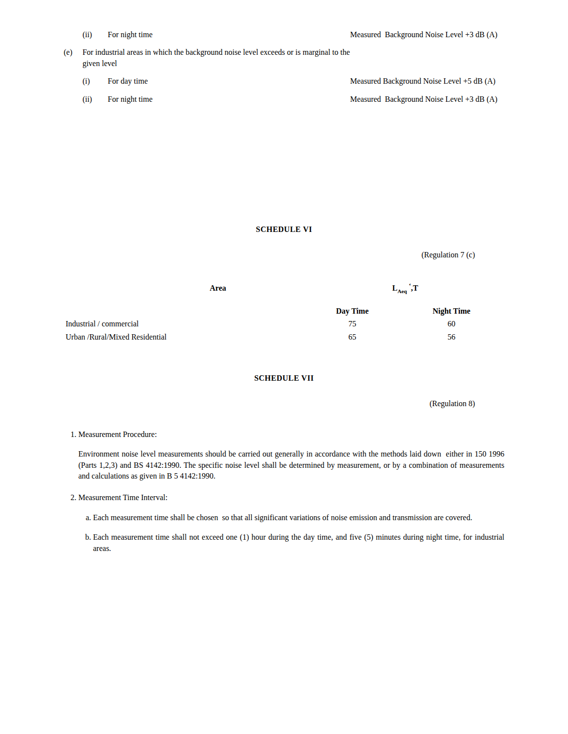| | (ii) | For night time | Measured Background Noise Level +3 dB (A) |
| (e) | For industrial areas in which the background noise level exceeds or is marginal to the given level | |
| | (i) | For day time | Measured Background Noise Level +5 dB (A) |
| | (ii) | For night time | Measured Background Noise Level +3 dB (A) |
SCHEDULE VI
(Regulation 7 (c)
| | Area | L Aeq ‘ ,T |
| | | Day Time | Night Time |
| Industrial / commercial | 75 | 60 |
| Urban /Rural/Mixed Residential | 65 | 56 |
SCHEDULE VII
(Regulation 8)
Measurement Procedure:
Environment noise level measurements should be carried out generally in accordance with the methods laid down either in 150 1996 (Parts 1,2,3) and BS 4142:1990. The specific noise level shall be determined by measurement, or by a combination of measurements and calculations as given in B 5 4142:1990.
Measurement Time Interval:
Each measurement time shall be chosen so that all significant variations of noise emission and transmission are covered.
Each measurement time shall not exceed one (1) hour during the day time, and five (5) minutes during night time, for industrial areas.